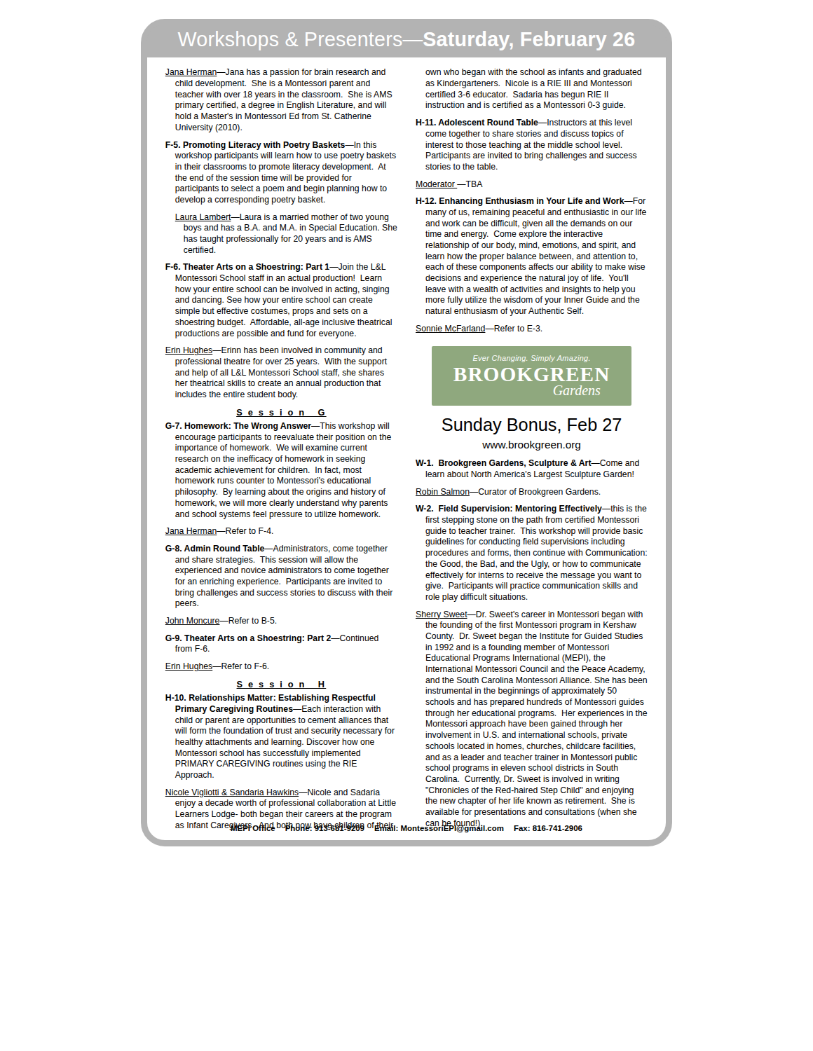Workshops & Presenters—Saturday, February 26
Jana Herman—Jana has a passion for brain research and child development. She is a Montessori parent and teacher with over 18 years in the classroom. She is AMS primary certified, a degree in English Literature, and will hold a Master's in Montessori Ed from St. Catherine University (2010).
F-5. Promoting Literacy with Poetry Baskets—In this workshop participants will learn how to use poetry baskets in their classrooms to promote literacy development. At the end of the session time will be provided for participants to select a poem and begin planning how to develop a corresponding poetry basket.
Laura Lambert—Laura is a married mother of two young boys and has a B.A. and M.A. in Special Education. She has taught professionally for 20 years and is AMS certified.
F-6. Theater Arts on a Shoestring: Part 1—Join the L&L Montessori School staff in an actual production! Learn how your entire school can be involved in acting, singing and dancing. See how your entire school can create simple but effective costumes, props and sets on a shoestring budget. Affordable, all-age inclusive theatrical productions are possible and fund for everyone.
Erin Hughes—Erinn has been involved in community and professional theatre for over 25 years. With the support and help of all L&L Montessori School staff, she shares her theatrical skills to create an annual production that includes the entire student body.
S e s s i o n G
G-7. Homework: The Wrong Answer—This workshop will encourage participants to reevaluate their position on the importance of homework. We will examine current research on the inefficacy of homework in seeking academic achievement for children. In fact, most homework runs counter to Montessori's educational philosophy. By learning about the origins and history of homework, we will more clearly understand why parents and school systems feel pressure to utilize homework.
Jana Herman—Refer to F-4.
G-8. Admin Round Table—Administrators, come together and share strategies. This session will allow the experienced and novice administrators to come together for an enriching experience. Participants are invited to bring challenges and success stories to discuss with their peers.
John Moncure—Refer to B-5.
G-9. Theater Arts on a Shoestring: Part 2—Continued from F-6.
Erin Hughes—Refer to F-6.
S e s s i o n H
H-10. Relationships Matter: Establishing Respectful Primary Caregiving Routines—Each interaction with child or parent are opportunities to cement alliances that will form the foundation of trust and security necessary for healthy attachments and learning. Discover how one Montessori school has successfully implemented PRIMARY CAREGIVING routines using the RIE Approach.
Nicole Vigliotti & Sandaria Hawkins—Nicole and Sadaria enjoy a decade worth of professional collaboration at Little Learners Lodge- both began their careers at the program as Infant Caregivers. And both now have children of their own who began with the school as infants and graduated as Kindergarteners. Nicole is a RIE III and Montessori certified 3-6 educator. Sadaria has begun RIE II instruction and is certified as a Montessori 0-3 guide.
H-11. Adolescent Round Table—Instructors at this level come together to share stories and discuss topics of interest to those teaching at the middle school level. Participants are invited to bring challenges and success stories to the table.
Moderator —TBA
H-12. Enhancing Enthusiasm in Your Life and Work—For many of us, remaining peaceful and enthusiastic in our life and work can be difficult, given all the demands on our time and energy. Come explore the interactive relationship of our body, mind, emotions, and spirit, and learn how the proper balance between, and attention to, each of these components affects our ability to make wise decisions and experience the natural joy of life. You'll leave with a wealth of activities and insights to help you more fully utilize the wisdom of your Inner Guide and the natural enthusiasm of your Authentic Self.
Sonnie McFarland—Refer to E-3.
Ever Changing. Simply Amazing.
Brookgreen
Gardens
Sunday Bonus, Feb 27
www.brookgreen.org
W-1. Brookgreen Gardens, Sculpture & Art—Come and learn about North America's Largest Sculpture Garden!
Robin Salmon—Curator of Brookgreen Gardens.
W-2. Field Supervision: Mentoring Effectively—this is the first stepping stone on the path from certified Montessori guide to teacher trainer. This workshop will provide basic guidelines for conducting field supervisions including procedures and forms, then continue with Communication: the Good, the Bad, and the Ugly, or how to communicate effectively for interns to receive the message you want to give. Participants will practice communication skills and role play difficult situations.
Sherry Sweet—Dr. Sweet's career in Montessori began with the founding of the first Montessori program in Kershaw County. Dr. Sweet began the Institute for Guided Studies in 1992 and is a founding member of Montessori Educational Programs International (MEPI), the International Montessori Council and the Peace Academy, and the South Carolina Montessori Alliance. She has been instrumental in the beginnings of approximately 50 schools and has prepared hundreds of Montessori guides through her educational programs. Her experiences in the Montessori approach have been gained through her involvement in U.S. and international schools, private schools located in homes, churches, childcare facilities, and as a leader and teacher trainer in Montessori public school programs in eleven school districts in South Carolina. Currently, Dr. Sweet is involved in writing "Chronicles of the Red-haired Step Child" and enjoying the new chapter of her life known as retirement. She is available for presentations and consultations (when she can be found!).
MEPI Office Phone: 913-681-9209 Email: MontessoriEPI@gmail.com Fax: 816-741-2906